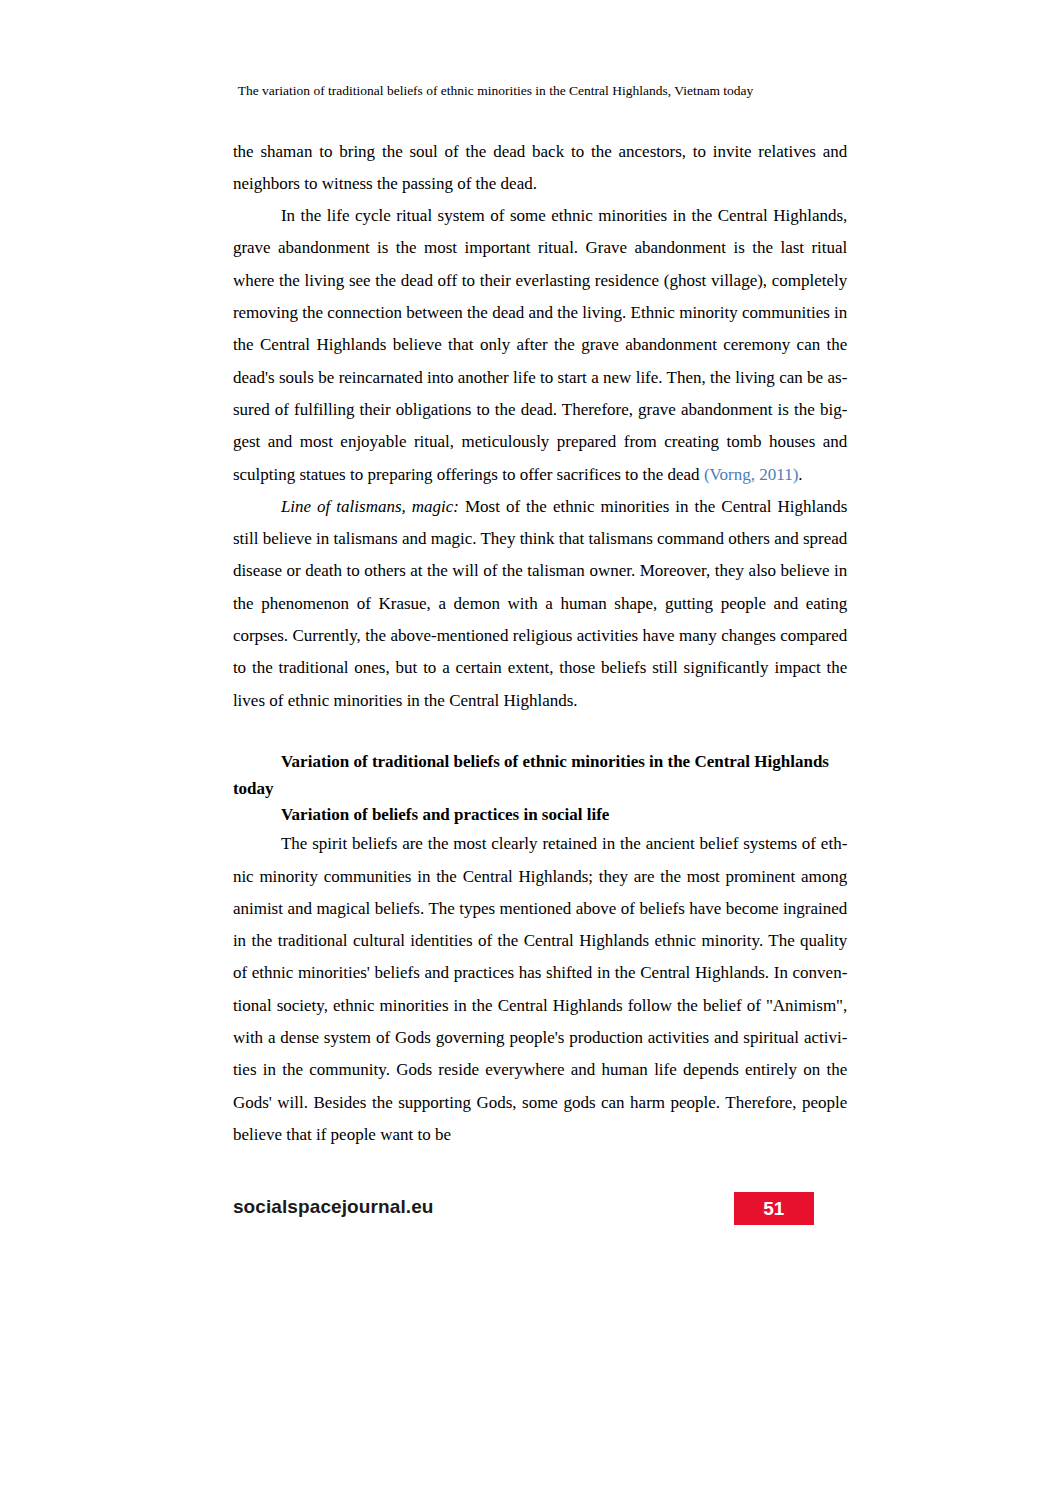The variation of traditional beliefs of ethnic minorities in the Central Highlands, Vietnam today
the shaman to bring the soul of the dead back to the ancestors, to invite relatives and neighbors to witness the passing of the dead.
In the life cycle ritual system of some ethnic minorities in the Central Highlands, grave abandonment is the most important ritual. Grave abandonment is the last ritual where the living see the dead off to their everlasting residence (ghost village), completely removing the connection between the dead and the living. Ethnic minority communities in the Central Highlands believe that only after the grave abandonment ceremony can the dead's souls be reincarnated into another life to start a new life. Then, the living can be assured of fulfilling their obligations to the dead. Therefore, grave abandonment is the biggest and most enjoyable ritual, meticulously prepared from creating tomb houses and sculpting statues to preparing offerings to offer sacrifices to the dead (Vorng, 2011).
Line of talismans, magic: Most of the ethnic minorities in the Central Highlands still believe in talismans and magic. They think that talismans command others and spread disease or death to others at the will of the talisman owner. Moreover, they also believe in the phenomenon of Krasue, a demon with a human shape, gutting people and eating corpses. Currently, the above-mentioned religious activities have many changes compared to the traditional ones, but to a certain extent, those beliefs still significantly impact the lives of ethnic minorities in the Central Highlands.
Variation of traditional beliefs of ethnic minorities in the Central Highlands today
Variation of beliefs and practices in social life
The spirit beliefs are the most clearly retained in the ancient belief systems of ethnic minority communities in the Central Highlands; they are the most prominent among animist and magical beliefs. The types mentioned above of beliefs have become ingrained in the traditional cultural identities of the Central Highlands ethnic minority. The quality of ethnic minorities' beliefs and practices has shifted in the Central Highlands. In conventional society, ethnic minorities in the Central Highlands follow the belief of "Animism", with a dense system of Gods governing people's production activities and spiritual activities in the community. Gods reside everywhere and human life depends entirely on the Gods' will. Besides the supporting Gods, some gods can harm people. Therefore, people believe that if people want to be
socialspacejournal.eu
51